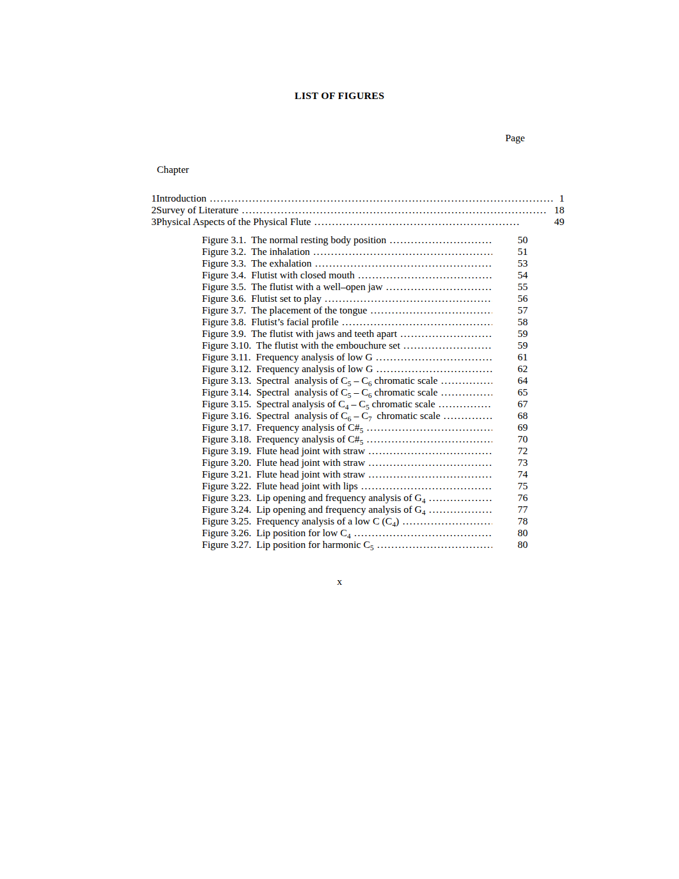LIST OF FIGURES
Page
Chapter
| 1 | Introduction ................................................................................................. | 1 |
| 2 | Survey of Literature ...................................................................................... | 18 |
| 3 | Physical Aspects of the Physical Flute .......................................................... | 49 |
| | Figure 3.1. The normal resting body position ........................................ | 50 |
| | Figure 3.2. The inhalation ..................................................................... | 51 |
| | Figure 3.3. The exhalation ..................................................................... | 53 |
| | Figure 3.4. Flutist with closed mouth ..................................................... | 54 |
| | Figure 3.5. The flutist with a well–open jaw ........................................ | 55 |
| | Figure 3.6. Flutist set to play ................................................................... | 56 |
| | Figure 3.7. The placement of the tongue .............................................. | 57 |
| | Figure 3.8. Flutist’s facial profile .......................................................... | 58 |
| | Figure 3.9. The flutist with jaws and teeth apart .................................... | 59 |
| | Figure 3.10. The flutist with the embouchure set .................................. | 59 |
| | Figure 3.11. Frequency analysis of low G ............................................ | 61 |
| | Figure 3.12. Frequency analysis of low G ............................................ | 62 |
| | Figure 3.13. Spectral analysis of C 5 – C 6 chromatic scale .................... | 64 |
| | Figure 3.14. Spectral analysis of C 5 – C 6 chromatic scale .................... | 65 |
| | Figure 3.15. Spectral analysis of C 4 – C 5 chromatic scale ..................... | 67 |
| | Figure 3.16. Spectral analysis of C 6 – C 7 chromatic scale ................... | 68 |
| | Figure 3.17. Frequency analysis of C# 5 ................................................. | 69 |
| | Figure 3.18. Frequency analysis of C# 5 ................................................. | 70 |
| | Figure 3.19. Flute head joint with straw ............................................... | 72 |
| | Figure 3.20. Flute head joint with straw ............................................... | 73 |
| | Figure 3.21. Flute head joint with straw ............................................... | 74 |
| | Figure 3.22. Flute head joint with lips .................................................. | 75 |
| | Figure 3.23. Lip opening and frequency analysis of G 4 ........................ | 76 |
| | Figure 3.24. Lip opening and frequency analysis of G 4 ........................ | 77 |
| | Figure 3.25. Frequency analysis of a low C (C 4 ) .................................... | 78 |
| | Figure 3.26. Lip position for low C 4 ..................................................... | 80 |
| | Figure 3.27. Lip position for harmonic C 5 ............................................ | 80 |
x